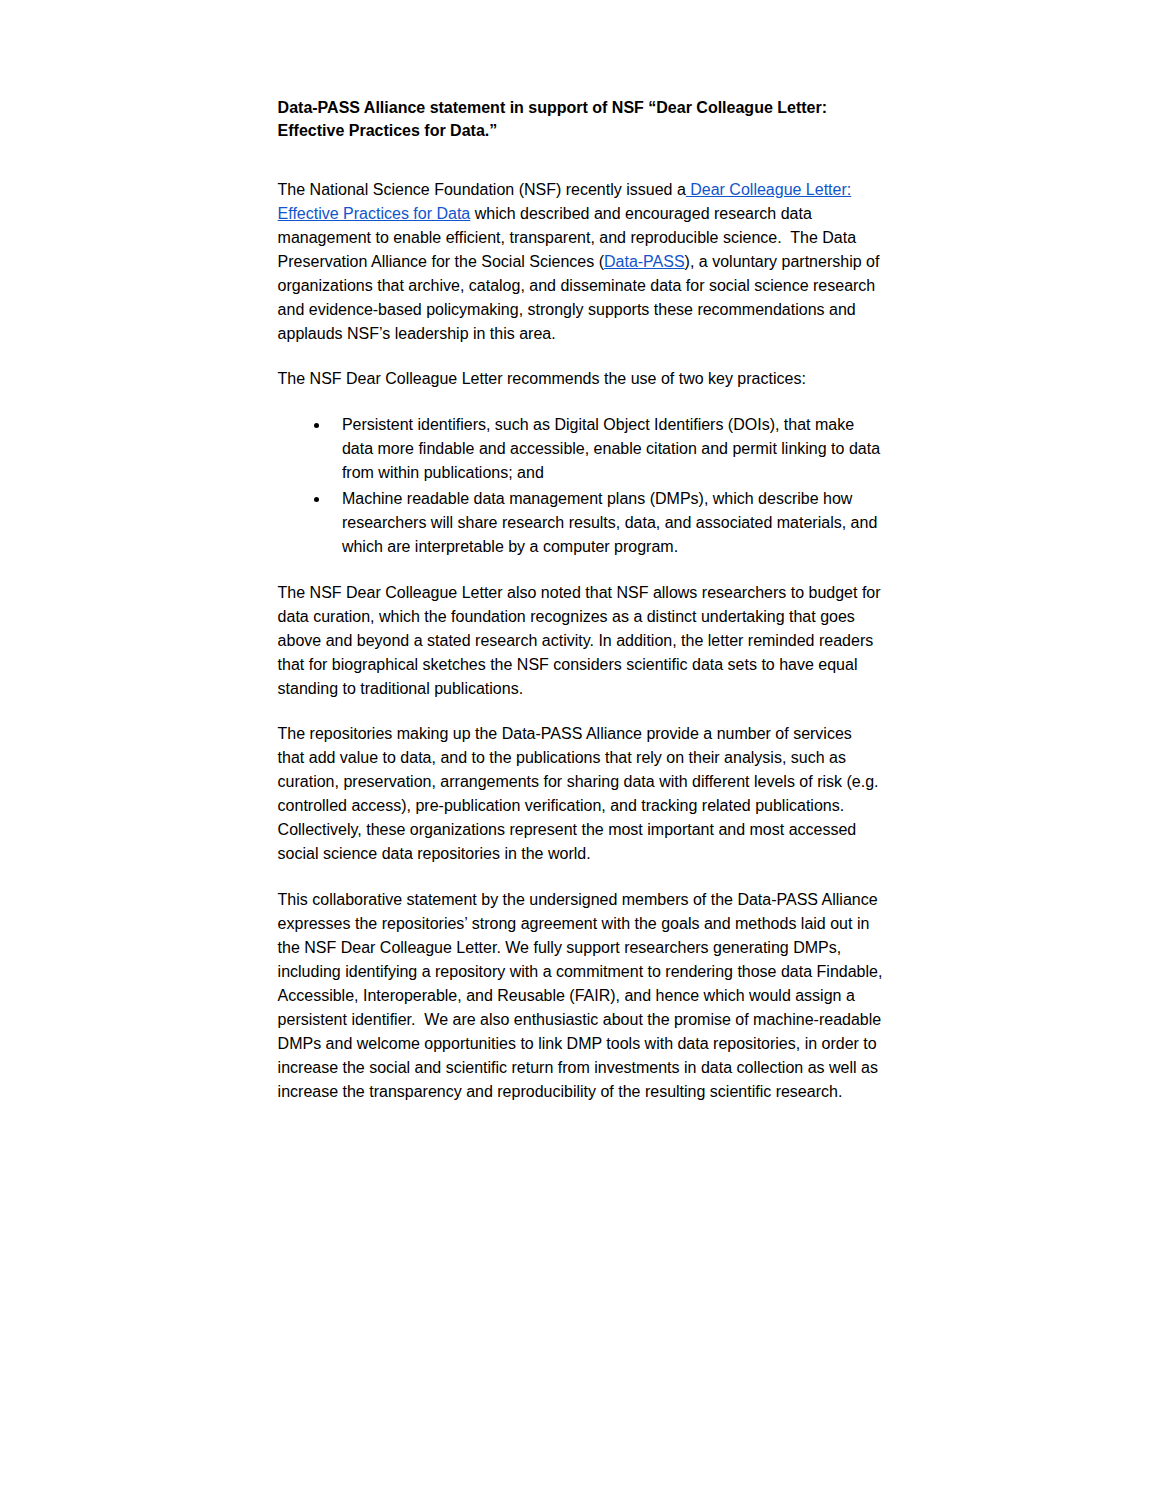Data-PASS Alliance statement in support of NSF “Dear Colleague Letter: Effective Practices for Data.”
The National Science Foundation (NSF) recently issued a Dear Colleague Letter: Effective Practices for Data which described and encouraged research data management to enable efficient, transparent, and reproducible science. The Data Preservation Alliance for the Social Sciences (Data-PASS), a voluntary partnership of organizations that archive, catalog, and disseminate data for social science research and evidence-based policymaking, strongly supports these recommendations and applauds NSF’s leadership in this area.
The NSF Dear Colleague Letter recommends the use of two key practices:
Persistent identifiers, such as Digital Object Identifiers (DOIs), that make data more findable and accessible, enable citation and permit linking to data from within publications; and
Machine readable data management plans (DMPs), which describe how researchers will share research results, data, and associated materials, and which are interpretable by a computer program.
The NSF Dear Colleague Letter also noted that NSF allows researchers to budget for data curation, which the foundation recognizes as a distinct undertaking that goes above and beyond a stated research activity. In addition, the letter reminded readers that for biographical sketches the NSF considers scientific data sets to have equal standing to traditional publications.
The repositories making up the Data-PASS Alliance provide a number of services that add value to data, and to the publications that rely on their analysis, such as curation, preservation, arrangements for sharing data with different levels of risk (e.g. controlled access), pre-publication verification, and tracking related publications. Collectively, these organizations represent the most important and most accessed social science data repositories in the world.
This collaborative statement by the undersigned members of the Data-PASS Alliance expresses the repositories’ strong agreement with the goals and methods laid out in the NSF Dear Colleague Letter. We fully support researchers generating DMPs, including identifying a repository with a commitment to rendering those data Findable, Accessible, Interoperable, and Reusable (FAIR), and hence which would assign a persistent identifier. We are also enthusiastic about the promise of machine-readable DMPs and welcome opportunities to link DMP tools with data repositories, in order to increase the social and scientific return from investments in data collection as well as increase the transparency and reproducibility of the resulting scientific research.